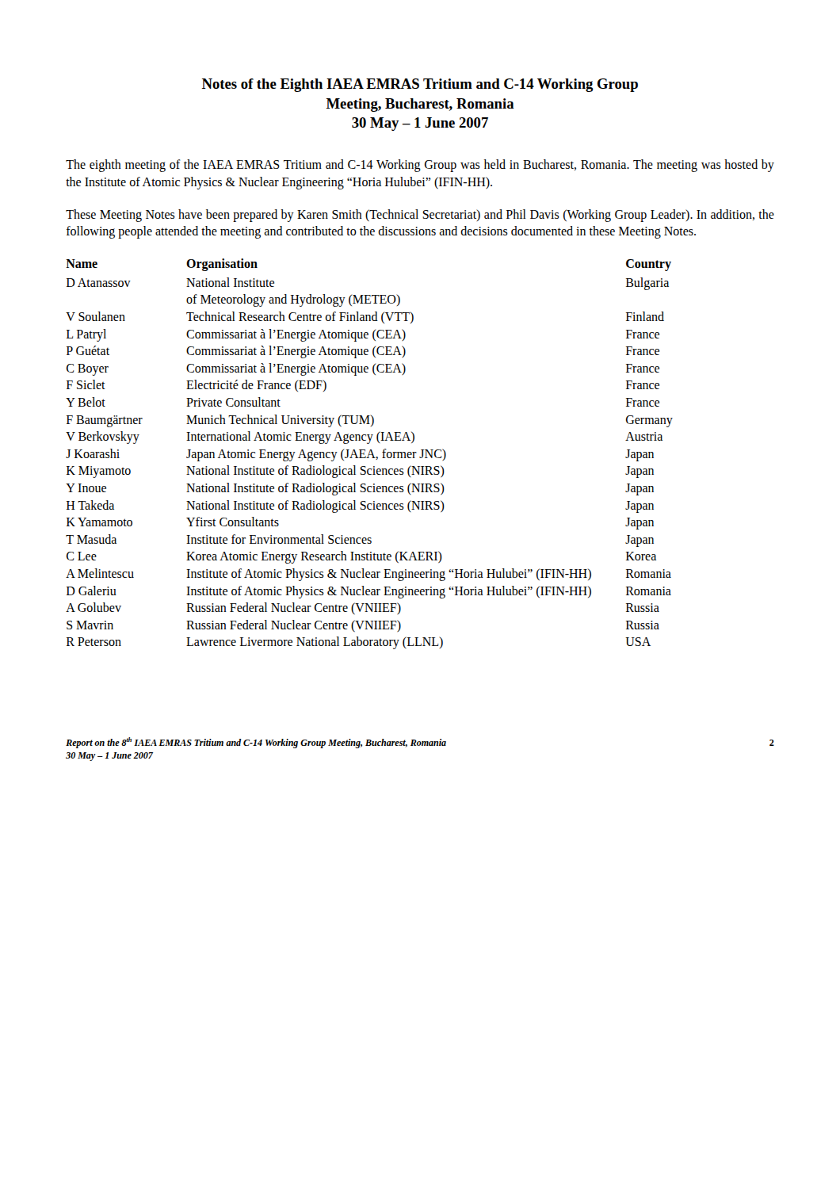Notes of the Eighth IAEA EMRAS Tritium and C-14 Working Group
Meeting, Bucharest, Romania
30 May – 1 June 2007
The eighth meeting of the IAEA EMRAS Tritium and C-14 Working Group was held in Bucharest, Romania. The meeting was hosted by the Institute of Atomic Physics & Nuclear Engineering “Horia Hulubei” (IFIN-HH).
These Meeting Notes have been prepared by Karen Smith (Technical Secretariat) and Phil Davis (Working Group Leader). In addition, the following people attended the meeting and contributed to the discussions and decisions documented in these Meeting Notes.
| Name | Organisation | Country |
| --- | --- | --- |
| D Atanassov | National Institute of Meteorology and Hydrology (METEO) | Bulgaria |
| V Soulanen | Technical Research Centre of Finland (VTT) | Finland |
| L Patryl | Commissariat à l’Energie Atomique (CEA) | France |
| P Guétat | Commissariat à l’Energie Atomique (CEA) | France |
| C Boyer | Commissariat à l’Energie Atomique (CEA) | France |
| F Siclet | Electricité de France (EDF) | France |
| Y Belot | Private Consultant | France |
| F Baumgärtner | Munich Technical University (TUM) | Germany |
| V Berkovskyy | International Atomic Energy Agency (IAEA) | Austria |
| J Koarashi | Japan Atomic Energy Agency (JAEA, former JNC) | Japan |
| K Miyamoto | National Institute of Radiological Sciences (NIRS) | Japan |
| Y Inoue | National Institute of Radiological Sciences (NIRS) | Japan |
| H Takeda | National Institute of Radiological Sciences (NIRS) | Japan |
| K Yamamoto | Yfirst Consultants | Japan |
| T Masuda | Institute for Environmental Sciences | Japan |
| C Lee | Korea Atomic Energy Research Institute (KAERI) | Korea |
| A Melintescu | Institute of Atomic Physics & Nuclear Engineering “Horia Hulubei” (IFIN-HH) | Romania |
| D Galeriu | Institute of Atomic Physics & Nuclear Engineering “Horia Hulubei” (IFIN-HH) | Romania |
| A Golubev | Russian Federal Nuclear Centre (VNIIEF) | Russia |
| S Mavrin | Russian Federal Nuclear Centre (VNIIEF) | Russia |
| R Peterson | Lawrence Livermore National Laboratory (LLNL) | USA |
Report on the 8th IAEA EMRAS Tritium and C-14 Working Group Meeting, Bucharest, Romania
30 May – 1 June 2007 2